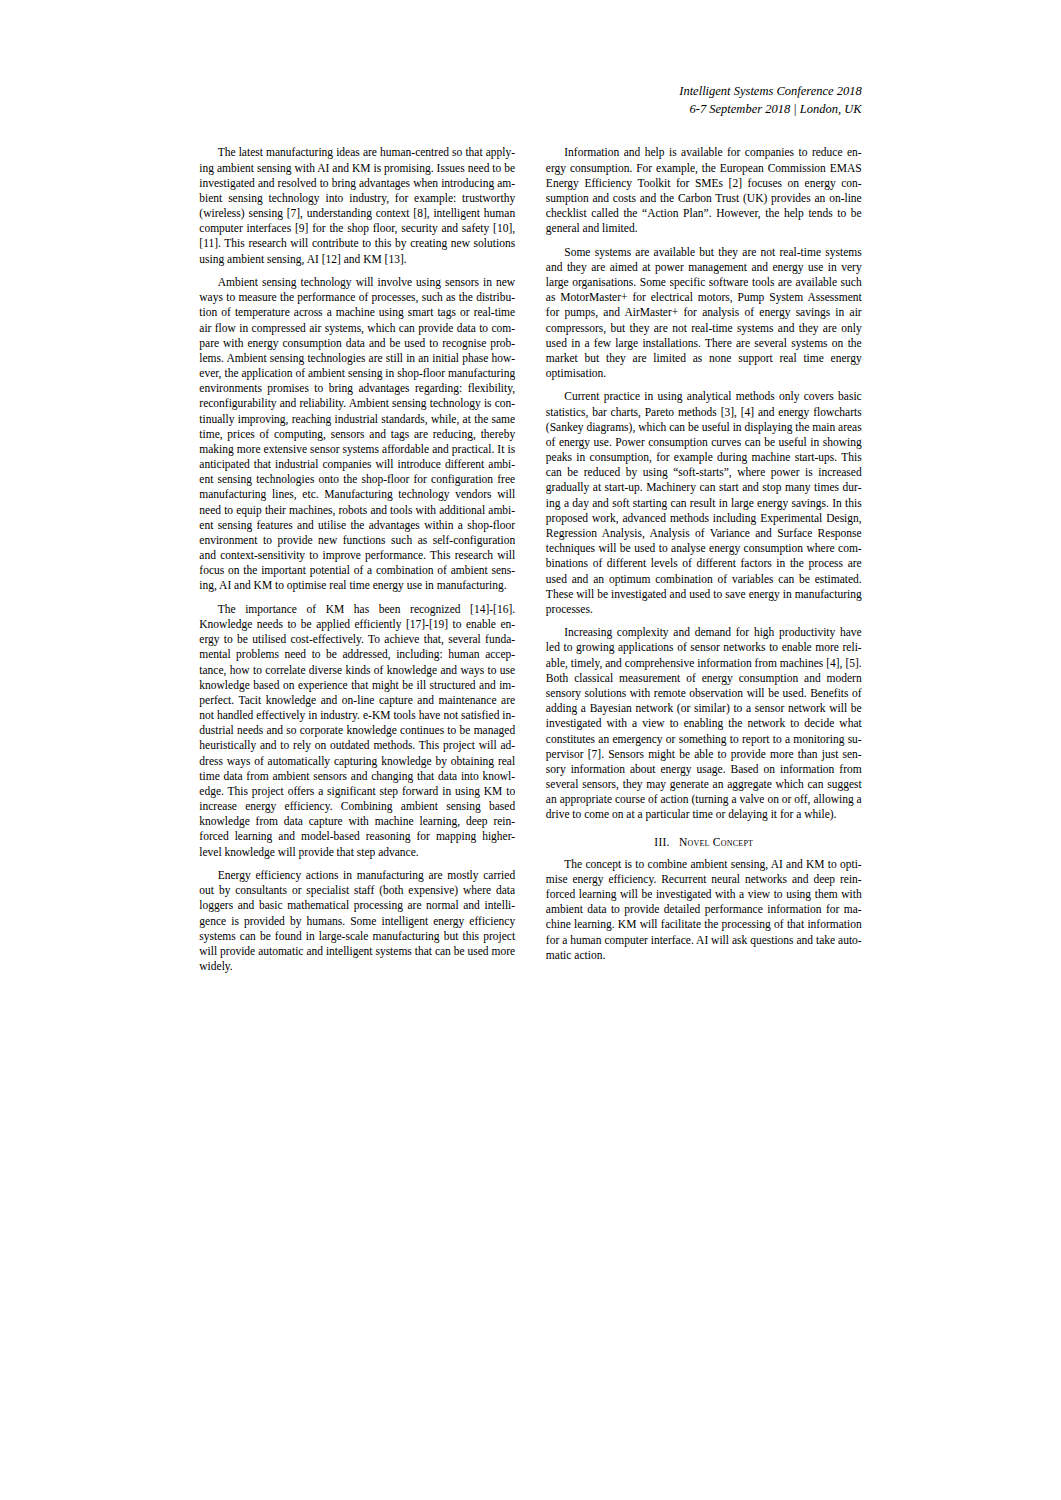Intelligent Systems Conference 2018
6-7 September 2018 | London, UK
The latest manufacturing ideas are human-centred so that applying ambient sensing with AI and KM is promising. Issues need to be investigated and resolved to bring advantages when introducing ambient sensing technology into industry, for example: trustworthy (wireless) sensing [7], understanding context [8], intelligent human computer interfaces [9] for the shop floor, security and safety [10], [11]. This research will contribute to this by creating new solutions using ambient sensing, AI [12] and KM [13].
Ambient sensing technology will involve using sensors in new ways to measure the performance of processes, such as the distribution of temperature across a machine using smart tags or real-time air flow in compressed air systems, which can provide data to compare with energy consumption data and be used to recognise problems. Ambient sensing technologies are still in an initial phase however, the application of ambient sensing in shop-floor manufacturing environments promises to bring advantages regarding: flexibility, reconfigurability and reliability. Ambient sensing technology is continually improving, reaching industrial standards, while, at the same time, prices of computing, sensors and tags are reducing, thereby making more extensive sensor systems affordable and practical. It is anticipated that industrial companies will introduce different ambient sensing technologies onto the shop-floor for configuration free manufacturing lines, etc. Manufacturing technology vendors will need to equip their machines, robots and tools with additional ambient sensing features and utilise the advantages within a shop-floor environment to provide new functions such as self-configuration and context-sensitivity to improve performance. This research will focus on the important potential of a combination of ambient sensing, AI and KM to optimise real time energy use in manufacturing.
The importance of KM has been recognized [14]-[16]. Knowledge needs to be applied efficiently [17]-[19] to enable energy to be utilised cost-effectively. To achieve that, several fundamental problems need to be addressed, including: human acceptance, how to correlate diverse kinds of knowledge and ways to use knowledge based on experience that might be ill structured and imperfect. Tacit knowledge and on-line capture and maintenance are not handled effectively in industry. e-KM tools have not satisfied industrial needs and so corporate knowledge continues to be managed heuristically and to rely on outdated methods. This project will address ways of automatically capturing knowledge by obtaining real time data from ambient sensors and changing that data into knowledge. This project offers a significant step forward in using KM to increase energy efficiency. Combining ambient sensing based knowledge from data capture with machine learning, deep reinforced learning and model-based reasoning for mapping higher-level knowledge will provide that step advance.
Energy efficiency actions in manufacturing are mostly carried out by consultants or specialist staff (both expensive) where data loggers and basic mathematical processing are normal and intelligence is provided by humans. Some intelligent energy efficiency systems can be found in large-scale manufacturing but this project will provide automatic and intelligent systems that can be used more widely.
Information and help is available for companies to reduce energy consumption. For example, the European Commission EMAS Energy Efficiency Toolkit for SMEs [2] focuses on energy consumption and costs and the Carbon Trust (UK) provides an on-line checklist called the “Action Plan”. However, the help tends to be general and limited.
Some systems are available but they are not real-time systems and they are aimed at power management and energy use in very large organisations. Some specific software tools are available such as MotorMaster+ for electrical motors, Pump System Assessment for pumps, and AirMaster+ for analysis of energy savings in air compressors, but they are not real-time systems and they are only used in a few large installations. There are several systems on the market but they are limited as none support real time energy optimisation.
Current practice in using analytical methods only covers basic statistics, bar charts, Pareto methods [3], [4] and energy flowcharts (Sankey diagrams), which can be useful in displaying the main areas of energy use. Power consumption curves can be useful in showing peaks in consumption, for example during machine start-ups. This can be reduced by using “soft-starts”, where power is increased gradually at start-up. Machinery can start and stop many times during a day and soft starting can result in large energy savings. In this proposed work, advanced methods including Experimental Design, Regression Analysis, Analysis of Variance and Surface Response techniques will be used to analyse energy consumption where combinations of different levels of different factors in the process are used and an optimum combination of variables can be estimated. These will be investigated and used to save energy in manufacturing processes.
Increasing complexity and demand for high productivity have led to growing applications of sensor networks to enable more reliable, timely, and comprehensive information from machines [4], [5]. Both classical measurement of energy consumption and modern sensory solutions with remote observation will be used. Benefits of adding a Bayesian network (or similar) to a sensor network will be investigated with a view to enabling the network to decide what constitutes an emergency or something to report to a monitoring supervisor [7]. Sensors might be able to provide more than just sensory information about energy usage. Based on information from several sensors, they may generate an aggregate which can suggest an appropriate course of action (turning a valve on or off, allowing a drive to come on at a particular time or delaying it for a while).
III. Novel Concept
The concept is to combine ambient sensing, AI and KM to optimise energy efficiency. Recurrent neural networks and deep reinforced learning will be investigated with a view to using them with ambient data to provide detailed performance information for machine learning. KM will facilitate the processing of that information for a human computer interface. AI will ask questions and take automatic action.